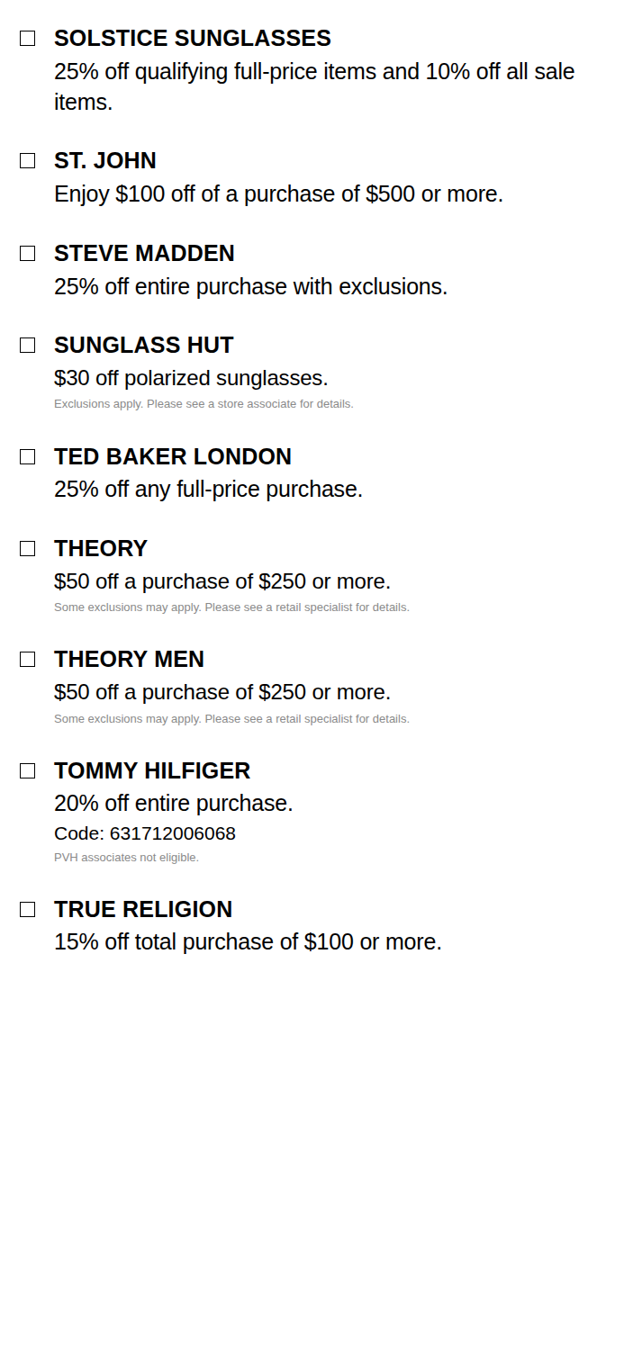SOLSTICE SUNGLASSES
25% off qualifying full-price items and 10% off all sale items.
ST. JOHN
Enjoy $100 off of a purchase of $500 or more.
STEVE MADDEN
25% off entire purchase with exclusions.
SUNGLASS HUT
$30 off polarized sunglasses.
Exclusions apply. Please see a store associate for details.
TED BAKER LONDON
25% off any full-price purchase.
THEORY
$50 off a purchase of $250 or more.
Some exclusions may apply. Please see a retail specialist for details.
THEORY MEN
$50 off a purchase of $250 or more.
Some exclusions may apply. Please see a retail specialist for details.
TOMMY HILFIGER
20% off entire purchase.
Code: 631712006068
PVH associates not eligible.
TRUE RELIGION
15% off total purchase of $100 or more.